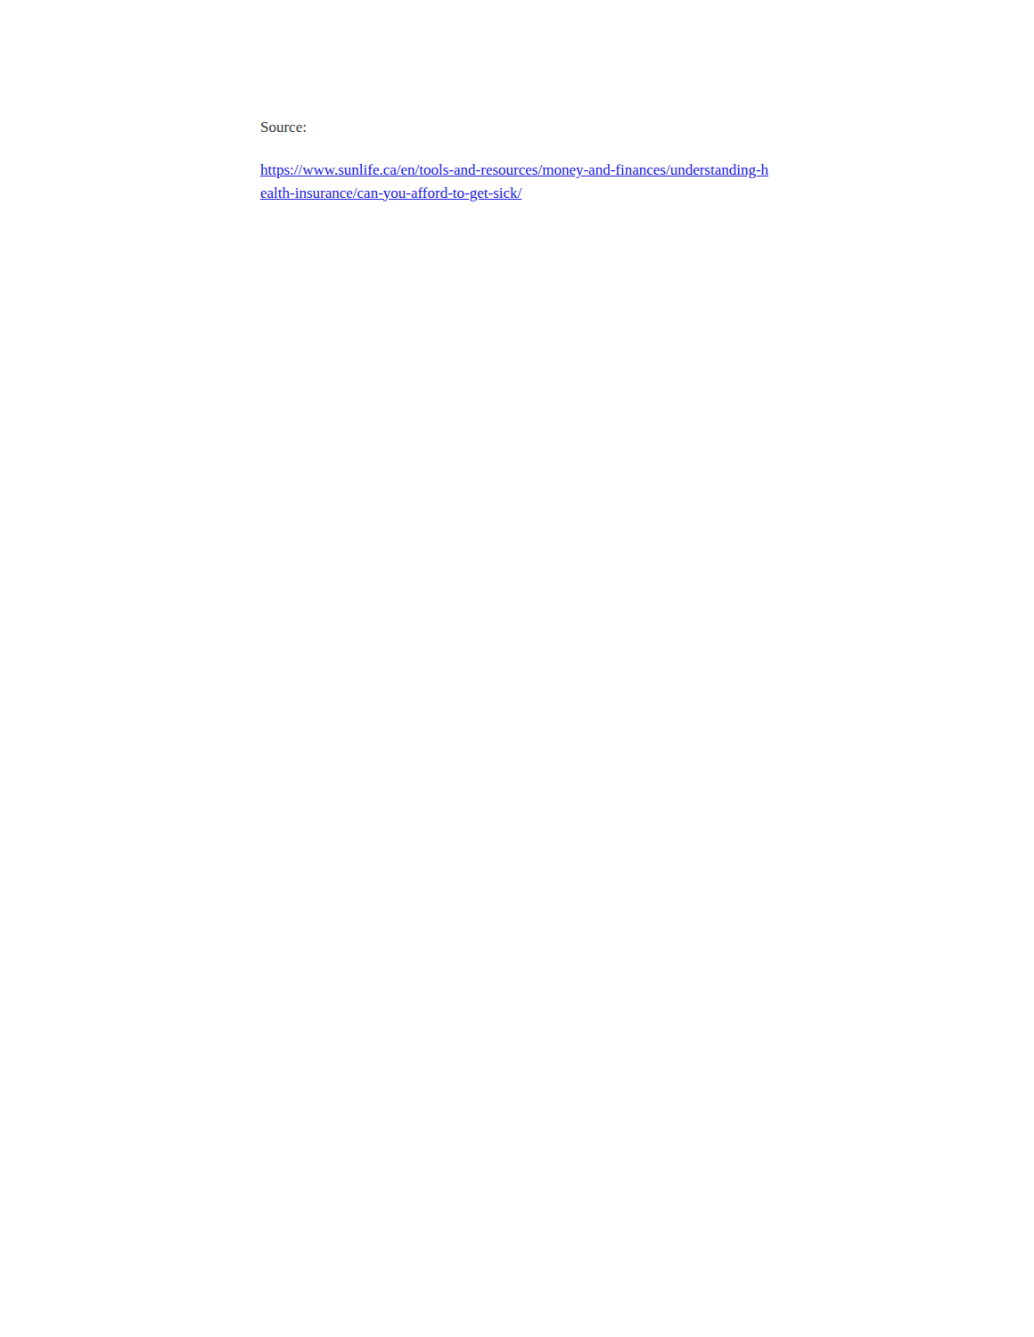Source:
https://www.sunlife.ca/en/tools-and-resources/money-and-finances/understanding-health-insurance/can-you-afford-to-get-sick/